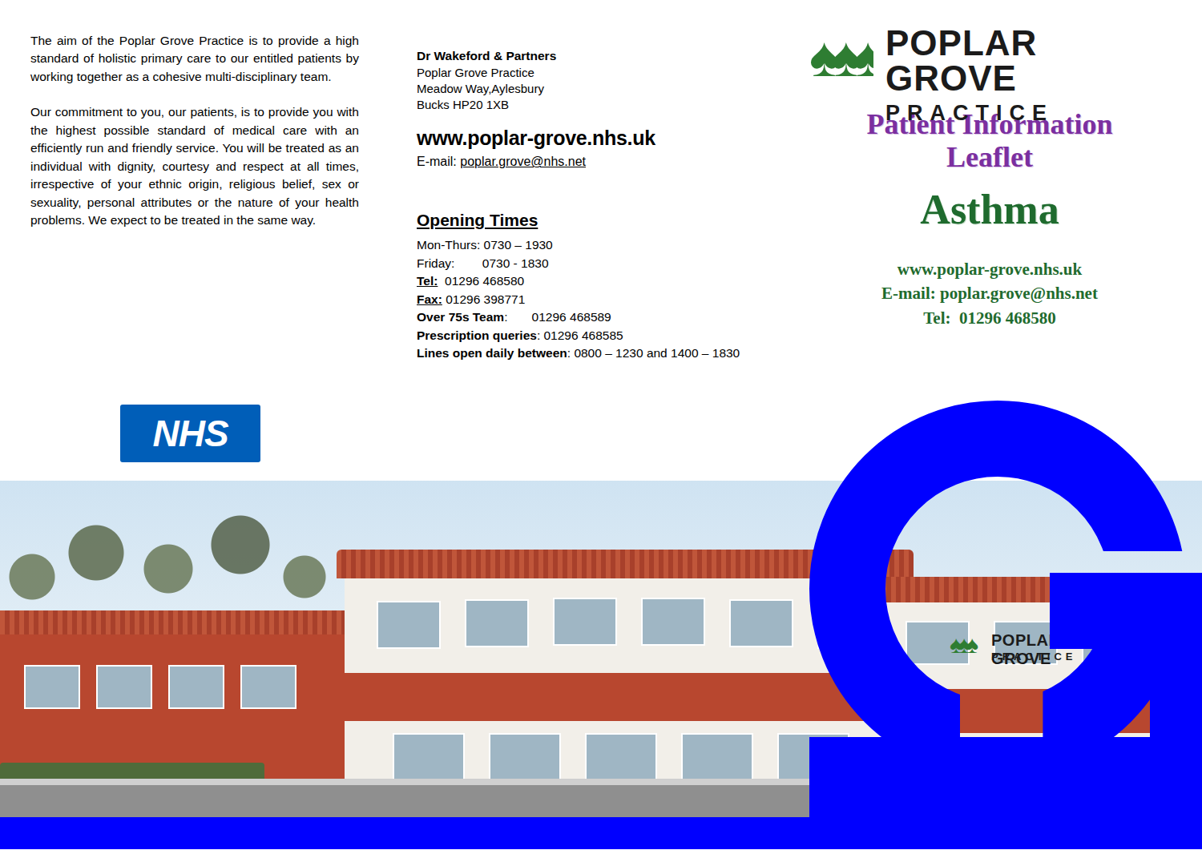The aim of the Poplar Grove Practice is to provide a high standard of holistic primary care to our entitled patients by working together as a cohesive multi-disciplinary team.
Our commitment to you, our patients, is to provide you with the highest possible standard of medical care with an efficiently run and friendly service. You will be treated as an individual with dignity, courtesy and respect at all times, irrespective of your ethnic origin, religious belief, sex or sexuality, personal attributes or the nature of your health problems. We expect to be treated in the same way.
NHS
Dr Wakeford & Partners
Poplar Grove Practice
Meadow Way,Aylesbury
Bucks HP20 1XB
www.poplar-grove.nhs.uk
E-mail: poplar.grove@nhs.net
Opening Times
Mon-Thurs: 0730 – 1930
Friday: 0730 - 1830
Tel: 01296 468580
Fax: 01296 398771
Over 75s Team: 01296 468589
Prescription queries: 01296 468585
Lines open daily between: 0800 – 1230 and 1400 – 1830
♠♠♠
POPLAR GROVE
PRACTICE
Patient Information
Leaflet
Asthma
www.poplar-grove.nhs.uk
E-mail: poplar.grove@nhs.net
Tel: 01296 468580
♠♠♠
POPLAR GROVE
PRACTICE